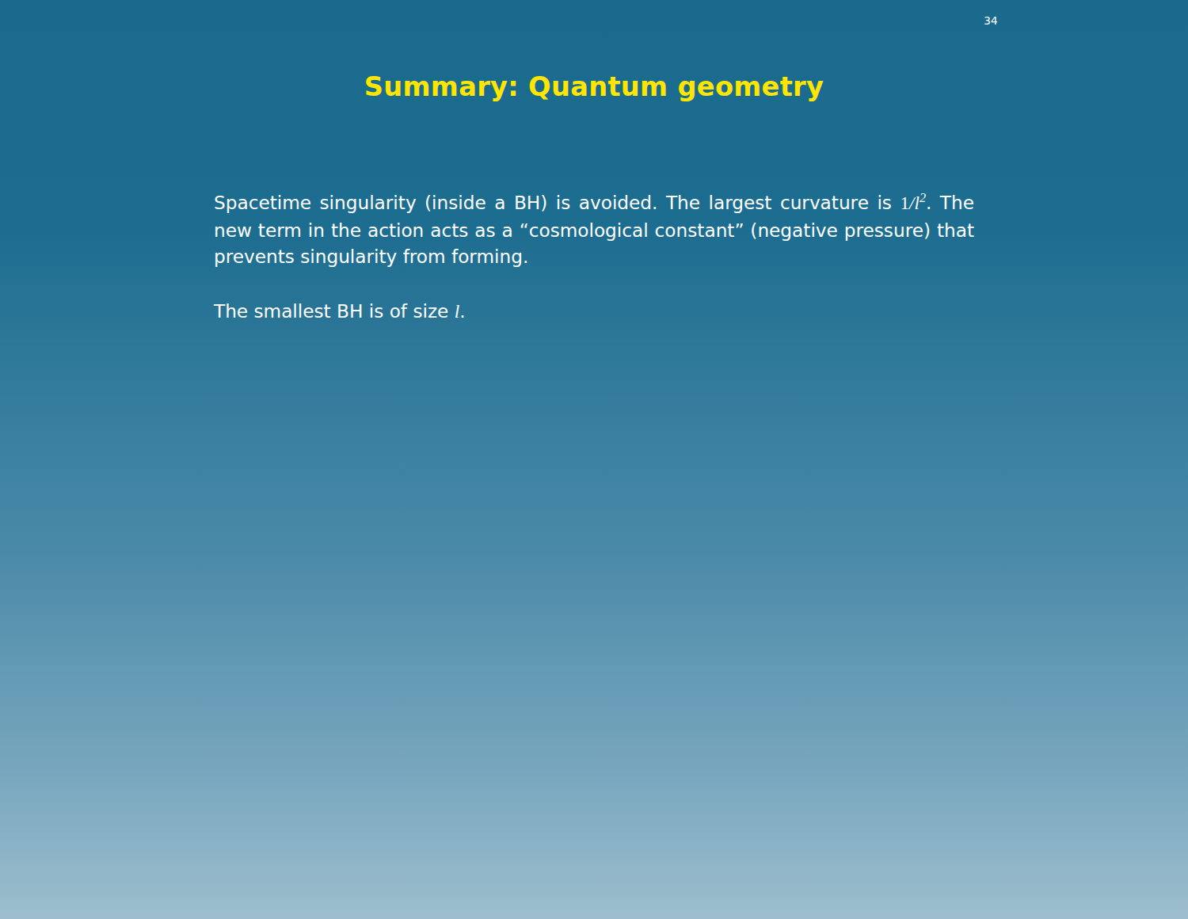34
Summary: Quantum geometry
Spacetime singularity (inside a BH) is avoided. The largest curvature is 1/l2. The new term in the action acts as a “cosmological constant” (negative pressure) that prevents singularity from forming.
The smallest BH is of size l.